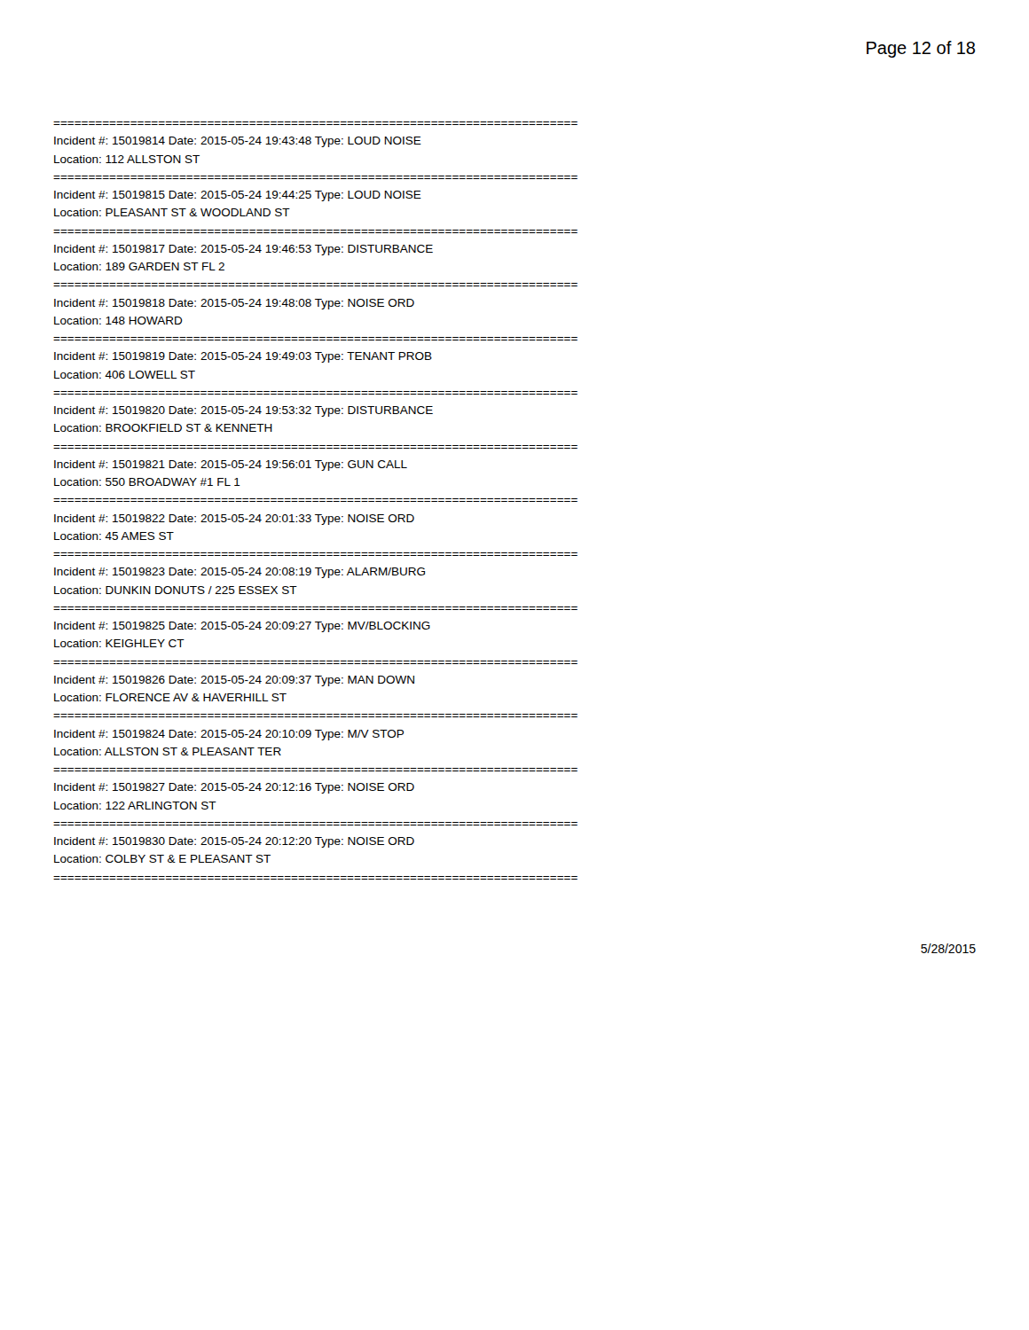Page 12 of 18
===========================================================================
Incident #: 15019814 Date: 2015-05-24 19:43:48 Type: LOUD NOISE
Location: 112 ALLSTON ST
===========================================================================
Incident #: 15019815 Date: 2015-05-24 19:44:25 Type: LOUD NOISE
Location: PLEASANT ST & WOODLAND ST
===========================================================================
Incident #: 15019817 Date: 2015-05-24 19:46:53 Type: DISTURBANCE
Location: 189 GARDEN ST FL 2
===========================================================================
Incident #: 15019818 Date: 2015-05-24 19:48:08 Type: NOISE ORD
Location: 148 HOWARD
===========================================================================
Incident #: 15019819 Date: 2015-05-24 19:49:03 Type: TENANT PROB
Location: 406 LOWELL ST
===========================================================================
Incident #: 15019820 Date: 2015-05-24 19:53:32 Type: DISTURBANCE
Location: BROOKFIELD ST & KENNETH
===========================================================================
Incident #: 15019821 Date: 2015-05-24 19:56:01 Type: GUN CALL
Location: 550 BROADWAY #1 FL 1
===========================================================================
Incident #: 15019822 Date: 2015-05-24 20:01:33 Type: NOISE ORD
Location: 45 AMES ST
===========================================================================
Incident #: 15019823 Date: 2015-05-24 20:08:19 Type: ALARM/BURG
Location: DUNKIN DONUTS / 225 ESSEX ST
===========================================================================
Incident #: 15019825 Date: 2015-05-24 20:09:27 Type: MV/BLOCKING
Location: KEIGHLEY CT
===========================================================================
Incident #: 15019826 Date: 2015-05-24 20:09:37 Type: MAN DOWN
Location: FLORENCE AV & HAVERHILL ST
===========================================================================
Incident #: 15019824 Date: 2015-05-24 20:10:09 Type: M/V STOP
Location: ALLSTON ST & PLEASANT TER
===========================================================================
Incident #: 15019827 Date: 2015-05-24 20:12:16 Type: NOISE ORD
Location: 122 ARLINGTON ST
===========================================================================
Incident #: 15019830 Date: 2015-05-24 20:12:20 Type: NOISE ORD
Location: COLBY ST & E PLEASANT ST
===========================================================================
5/28/2015